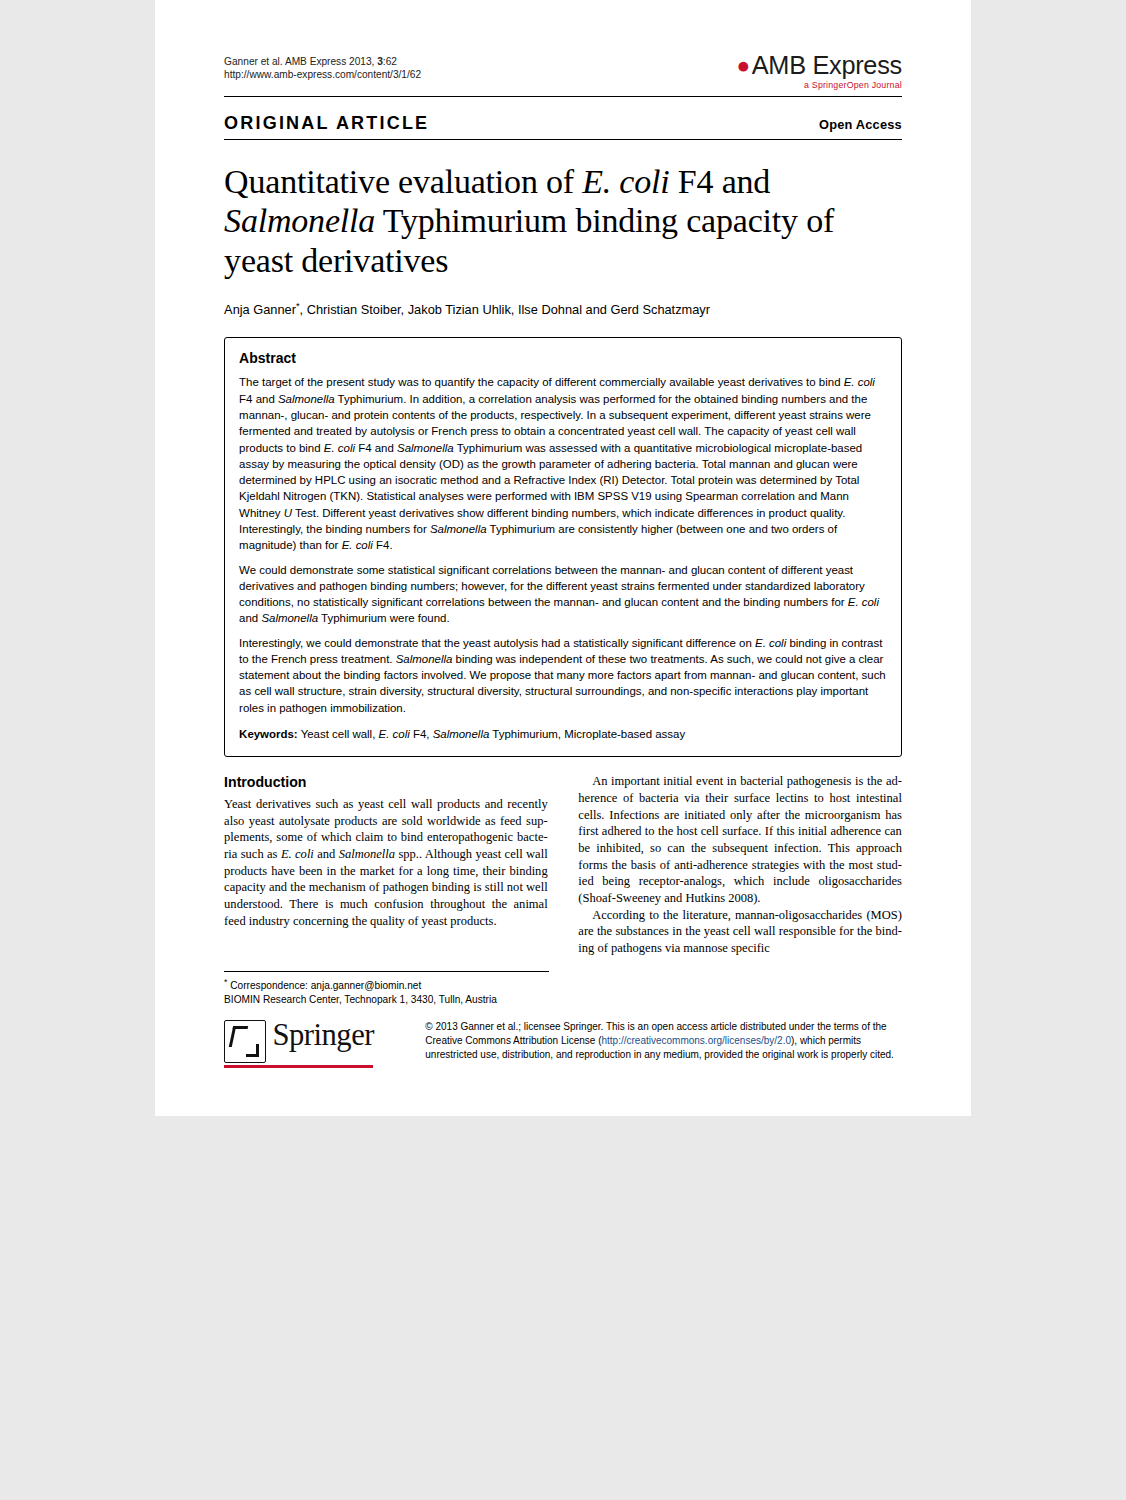Ganner et al. AMB Express 2013, 3:62
http://www.amb-express.com/content/3/1/62
●AMB Express
a SpringerOpen Journal
Original Article
Open Access
Quantitative evaluation of E. coli F4 and Salmonella Typhimurium binding capacity of yeast derivatives
Anja Ganner*, Christian Stoiber, Jakob Tizian Uhlik, Ilse Dohnal and Gerd Schatzmayr
Abstract
The target of the present study was to quantify the capacity of different commercially available yeast derivatives to bind E. coli F4 and Salmonella Typhimurium. In addition, a correlation analysis was performed for the obtained binding numbers and the mannan-, glucan- and protein contents of the products, respectively. In a subsequent experiment, different yeast strains were fermented and treated by autolysis or French press to obtain a concentrated yeast cell wall. The capacity of yeast cell wall products to bind E. coli F4 and Salmonella Typhimurium was assessed with a quantitative microbiological microplate-based assay by measuring the optical density (OD) as the growth parameter of adhering bacteria. Total mannan and glucan were determined by HPLC using an isocratic method and a Refractive Index (RI) Detector. Total protein was determined by Total Kjeldahl Nitrogen (TKN). Statistical analyses were performed with IBM SPSS V19 using Spearman correlation and Mann Whitney U Test. Different yeast derivatives show different binding numbers, which indicate differences in product quality. Interestingly, the binding numbers for Salmonella Typhimurium are consistently higher (between one and two orders of magnitude) than for E. coli F4.
We could demonstrate some statistical significant correlations between the mannan- and glucan content of different yeast derivatives and pathogen binding numbers; however, for the different yeast strains fermented under standardized laboratory conditions, no statistically significant correlations between the mannan- and glucan content and the binding numbers for E. coli and Salmonella Typhimurium were found.
Interestingly, we could demonstrate that the yeast autolysis had a statistically significant difference on E. coli binding in contrast to the French press treatment. Salmonella binding was independent of these two treatments. As such, we could not give a clear statement about the binding factors involved. We propose that many more factors apart from mannan- and glucan content, such as cell wall structure, strain diversity, structural diversity, structural surroundings, and non-specific interactions play important roles in pathogen immobilization.
Keywords: Yeast cell wall, E. coli F4, Salmonella Typhimurium, Microplate-based assay
Introduction
Yeast derivatives such as yeast cell wall products and recently also yeast autolysate products are sold worldwide as feed supplements, some of which claim to bind enteropathogenic bacteria such as E. coli and Salmonella spp.. Although yeast cell wall products have been in the market for a long time, their binding capacity and the mechanism of pathogen binding is still not well understood. There is much confusion throughout the animal feed industry concerning the quality of yeast products.
An important initial event in bacterial pathogenesis is the adherence of bacteria via their surface lectins to host intestinal cells. Infections are initiated only after the microorganism has first adhered to the host cell surface. If this initial adherence can be inhibited, so can the subsequent infection. This approach forms the basis of anti-adherence strategies with the most studied being receptor-analogs, which include oligosaccharides (Shoaf-Sweeney and Hutkins 2008).
According to the literature, mannan-oligosaccharides (MOS) are the substances in the yeast cell wall responsible for the binding of pathogens via mannose specific
* Correspondence: anja.ganner@biomin.net
BIOMIN Research Center, Technopark 1, 3430, Tulln, Austria
Springer
© 2013 Ganner et al.; licensee Springer. This is an open access article distributed under the terms of the Creative Commons Attribution License (http://creativecommons.org/licenses/by/2.0), which permits unrestricted use, distribution, and reproduction in any medium, provided the original work is properly cited.